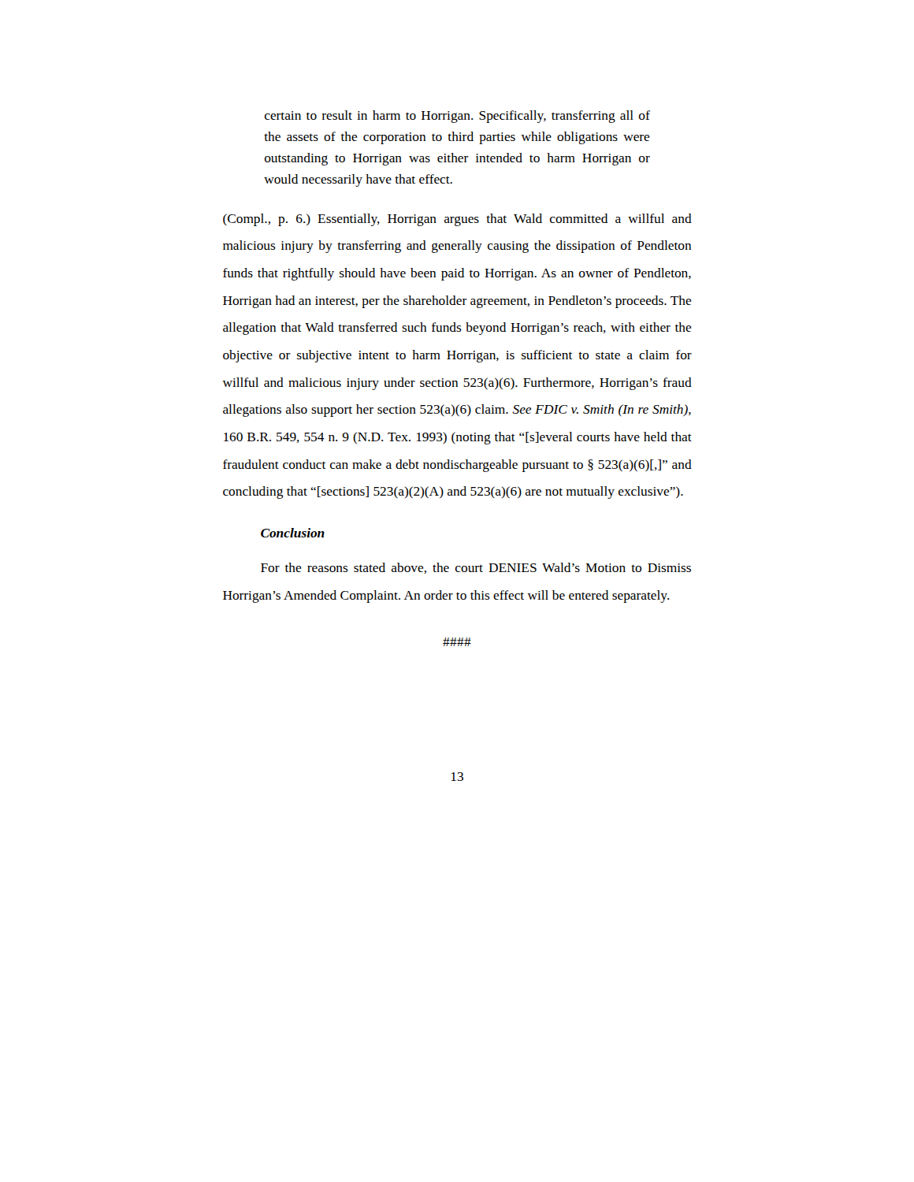certain to result in harm to Horrigan. Specifically, transferring all of the assets of the corporation to third parties while obligations were outstanding to Horrigan was either intended to harm Horrigan or would necessarily have that effect.
(Compl., p. 6.) Essentially, Horrigan argues that Wald committed a willful and malicious injury by transferring and generally causing the dissipation of Pendleton funds that rightfully should have been paid to Horrigan. As an owner of Pendleton, Horrigan had an interest, per the shareholder agreement, in Pendleton’s proceeds. The allegation that Wald transferred such funds beyond Horrigan’s reach, with either the objective or subjective intent to harm Horrigan, is sufficient to state a claim for willful and malicious injury under section 523(a)(6). Furthermore, Horrigan’s fraud allegations also support her section 523(a)(6) claim. See FDIC v. Smith (In re Smith), 160 B.R. 549, 554 n. 9 (N.D. Tex. 1993) (noting that “[s]everal courts have held that fraudulent conduct can make a debt nondischargeable pursuant to § 523(a)(6)[,]” and concluding that “[sections] 523(a)(2)(A) and 523(a)(6) are not mutually exclusive”).
Conclusion
For the reasons stated above, the court DENIES Wald’s Motion to Dismiss Horrigan’s Amended Complaint. An order to this effect will be entered separately.
####
13